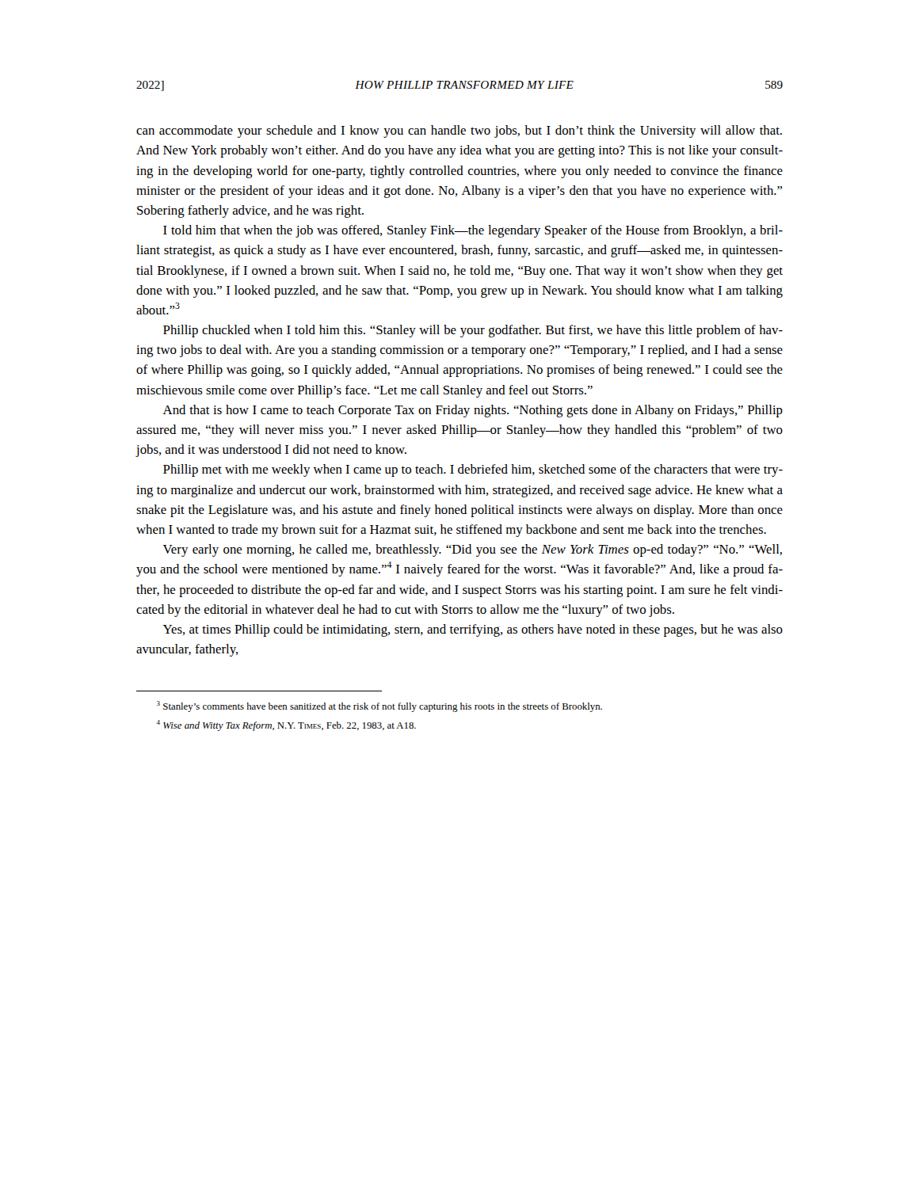2022] HOW PHILLIP TRANSFORMED MY LIFE 589
can accommodate your schedule and I know you can handle two jobs, but I don’t think the University will allow that. And New York probably won’t either. And do you have any idea what you are getting into? This is not like your consulting in the developing world for one-party, tightly controlled countries, where you only needed to convince the finance minister or the president of your ideas and it got done. No, Albany is a viper’s den that you have no experience with.” Sobering fatherly advice, and he was right.
I told him that when the job was offered, Stanley Fink—the legendary Speaker of the House from Brooklyn, a brilliant strategist, as quick a study as I have ever encountered, brash, funny, sarcastic, and gruff—asked me, in quintessential Brooklynese, if I owned a brown suit. When I said no, he told me, “Buy one. That way it won’t show when they get done with you.” I looked puzzled, and he saw that. “Pomp, you grew up in Newark. You should know what I am talking about.”3
Phillip chuckled when I told him this. “Stanley will be your godfather. But first, we have this little problem of having two jobs to deal with. Are you a standing commission or a temporary one?” “Temporary,” I replied, and I had a sense of where Phillip was going, so I quickly added, “Annual appropriations. No promises of being renewed.” I could see the mischievous smile come over Phillip’s face. “Let me call Stanley and feel out Storrs.”
And that is how I came to teach Corporate Tax on Friday nights. “Nothing gets done in Albany on Fridays,” Phillip assured me, “they will never miss you.” I never asked Phillip—or Stanley—how they handled this “problem” of two jobs, and it was understood I did not need to know.
Phillip met with me weekly when I came up to teach. I debriefed him, sketched some of the characters that were trying to marginalize and undercut our work, brainstormed with him, strategized, and received sage advice. He knew what a snake pit the Legislature was, and his astute and finely honed political instincts were always on display. More than once when I wanted to trade my brown suit for a Hazmat suit, he stiffened my backbone and sent me back into the trenches.
Very early one morning, he called me, breathlessly. “Did you see the New York Times op-ed today?” “No.” “Well, you and the school were mentioned by name.”4 I naively feared for the worst. “Was it favorable?” And, like a proud father, he proceeded to distribute the op-ed far and wide, and I suspect Storrs was his starting point. I am sure he felt vindicated by the editorial in whatever deal he had to cut with Storrs to allow me the “luxury” of two jobs.
Yes, at times Phillip could be intimidating, stern, and terrifying, as others have noted in these pages, but he was also avuncular, fatherly,
3 Stanley’s comments have been sanitized at the risk of not fully capturing his roots in the streets of Brooklyn.
4 Wise and Witty Tax Reform, N.Y. Times, Feb. 22, 1983, at A18.